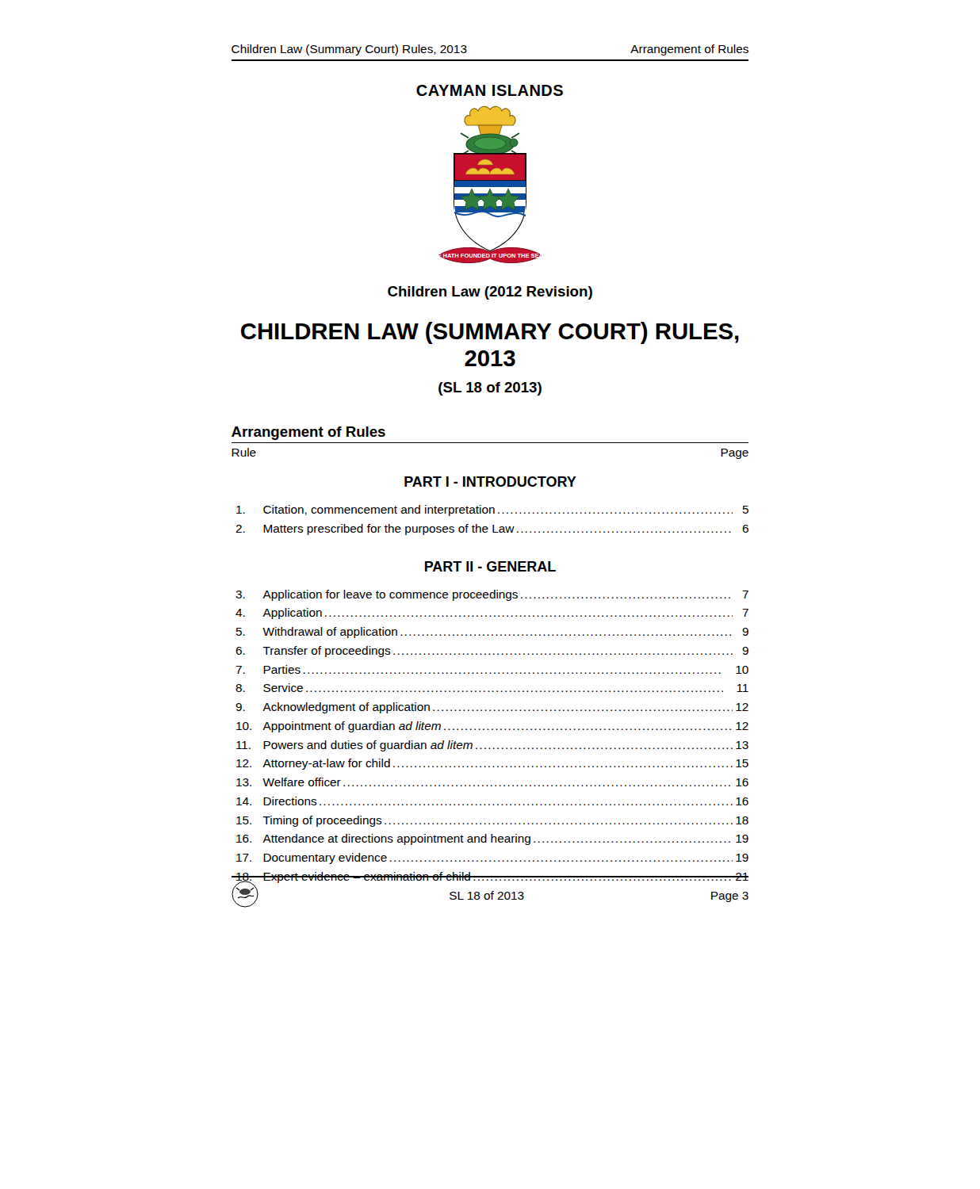Children Law (Summary Court) Rules, 2013
Arrangement of Rules
CAYMAN ISLANDS
Coat of arms of the Cayman Islands HE HATH FOUNDED IT UPON THE SEAS
Children Law (2012 Revision)
CHILDREN LAW (SUMMARY COURT) RULES,
2013
(SL 18 of 2013)
Arrangement of Rules
Rule Page
PART I - INTRODUCTORY
1. Citation, commencement and interpretation................................................................................................. 5
2. Matters prescribed for the purposes of the Law................................................................................................. 6
PART II - GENERAL
3. Application for leave to commence proceedings................................................................................................. 7
4. Application................................................................................................. 7
5. Withdrawal of application................................................................................................. 9
6. Transfer of proceedings................................................................................................. 9
7. Parties................................................................................................. 10
8. Service................................................................................................. 11
9. Acknowledgment of application................................................................................................. 12
10. Appointment of guardian ad litem................................................................................................. 12
11. Powers and duties of guardian ad litem................................................................................................. 13
12. Attorney-at-law for child................................................................................................. 15
13. Welfare officer................................................................................................. 16
14. Directions................................................................................................. 16
15. Timing of proceedings................................................................................................. 18
16. Attendance at directions appointment and hearing................................................................................................. 19
17. Documentary evidence................................................................................................. 19
18. Expert evidence – examination of child................................................................................................. 21
SL 18 of 2013
Page 3